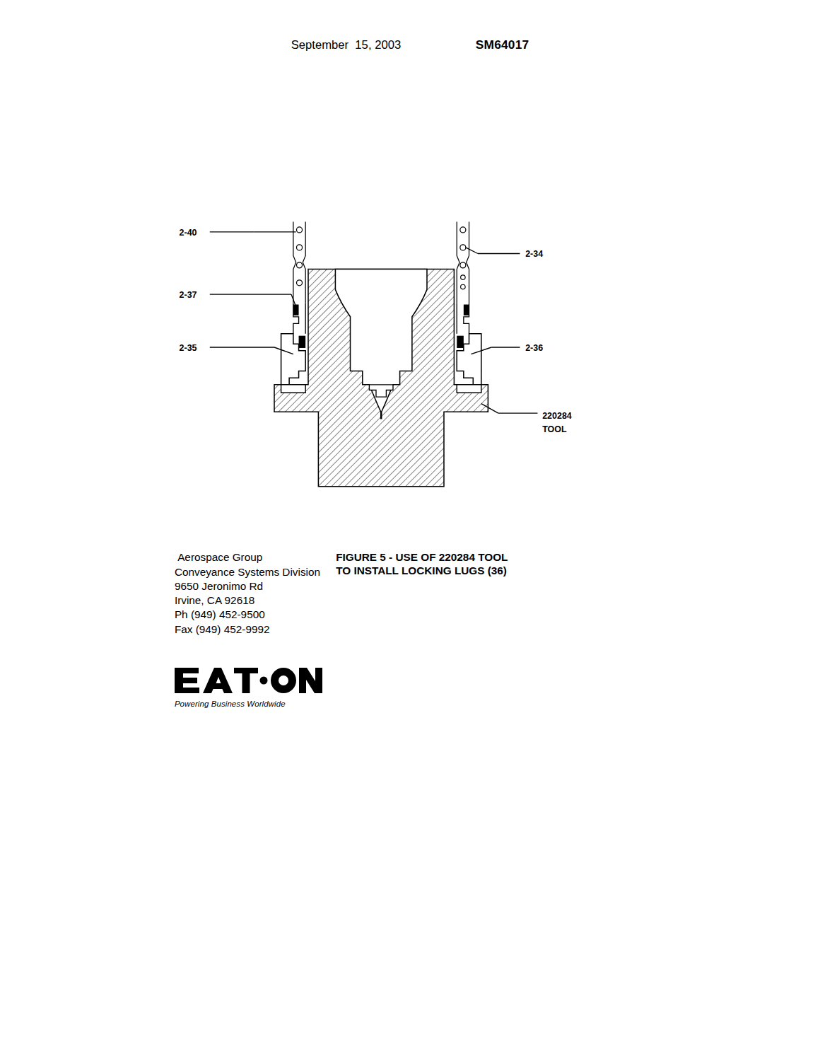September 15, 2003 SM64017
2-40 2-37 2-35 2-34 2-36 220284 TOOL
FIGURE 5 - USE OF 220284 TOOL
TO INSTALL LOCKING LUGS (36)
Aerospace Group
Conveyance Systems Division
9650 Jeronimo Rd
Irvine, CA 92618
Ph (949) 452-9500
Fax (949) 452-9992
Powering Business Worldwide